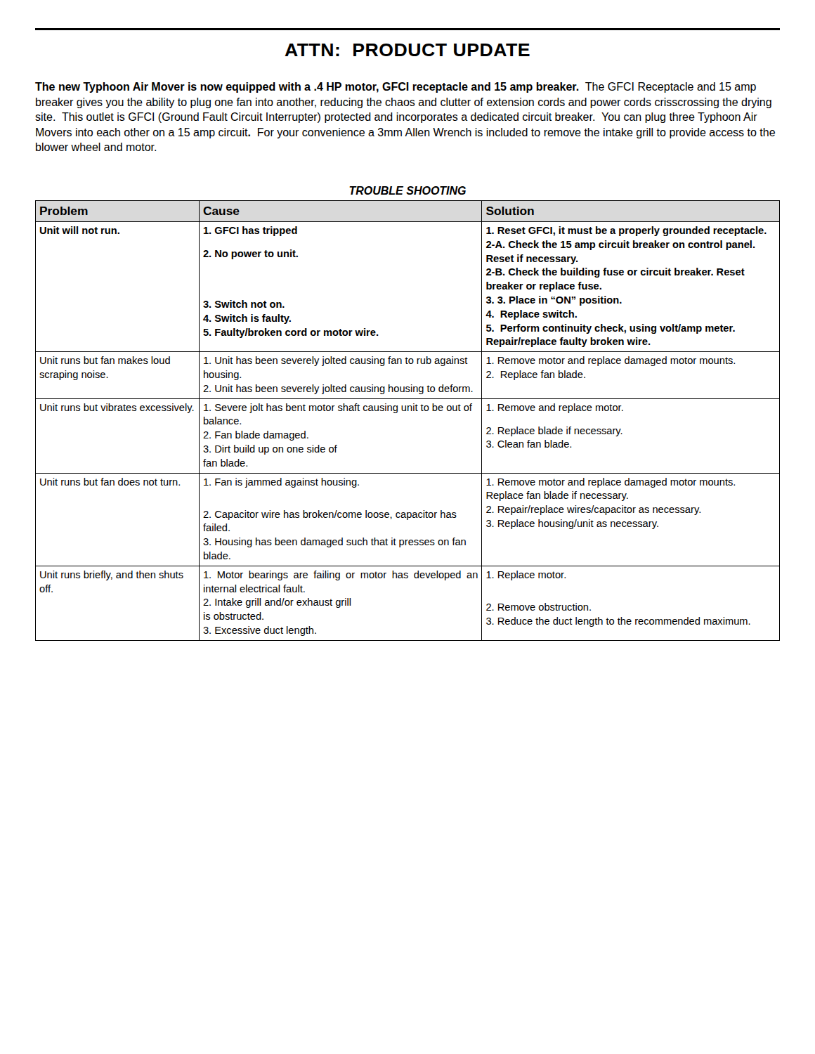ATTN: PRODUCT UPDATE
The new Typhoon Air Mover is now equipped with a .4 HP motor, GFCI receptacle and 15 amp breaker. The GFCI Receptacle and 15 amp breaker gives you the ability to plug one fan into another, reducing the chaos and clutter of extension cords and power cords crisscrossing the drying site. This outlet is GFCI (Ground Fault Circuit Interrupter) protected and incorporates a dedicated circuit breaker. You can plug three Typhoon Air Movers into each other on a 15 amp circuit. For your convenience a 3mm Allen Wrench is included to remove the intake grill to provide access to the blower wheel and motor.
TROUBLE SHOOTING
| Problem | Cause | Solution |
| --- | --- | --- |
| Unit will not run. | 1. GFCI has tripped 2. No power to unit. 3. Switch not on. 4. Switch is faulty. 5. Faulty/broken cord or motor wire. | 1. Reset GFCI, it must be a properly grounded receptacle. 2-A. Check the 15 amp circuit breaker on control panel. Reset if necessary. 2-B. Check the building fuse or circuit breaker. Reset breaker or replace fuse. 3. 3. Place in “ON” position. 4. Replace switch. 5. Perform continuity check, using volt/amp meter. Repair/replace faulty broken wire. |
| Unit runs but fan makes loud scraping noise. | 1. Unit has been severely jolted causing fan to rub against housing. 2. Unit has been severely jolted causing housing to deform. | 1. Remove motor and replace damaged motor mounts. 2. Replace fan blade. |
| Unit runs but vibrates excessively. | 1. Severe jolt has bent motor shaft causing unit to be out of balance. 2. Fan blade damaged. 3. Dirt build up on one side of fan blade. | 1. Remove and replace motor. 2. Replace blade if necessary. 3. Clean fan blade. |
| Unit runs but fan does not turn. | 1. Fan is jammed against housing. 2. Capacitor wire has broken/come loose, capacitor has failed. 3. Housing has been damaged such that it presses on fan blade. | 1. Remove motor and replace damaged motor mounts. Replace fan blade if necessary. 2. Repair/replace wires/capacitor as necessary. 3. Replace housing/unit as necessary. |
| Unit runs briefly, and then shuts off. | 1. Motor bearings are failing or motor has developed an internal electrical fault. 2. Intake grill and/or exhaust grill is obstructed. 3. Excessive duct length. | 1. Replace motor. 2. Remove obstruction. 3. Reduce the duct length to the recommended maximum. |